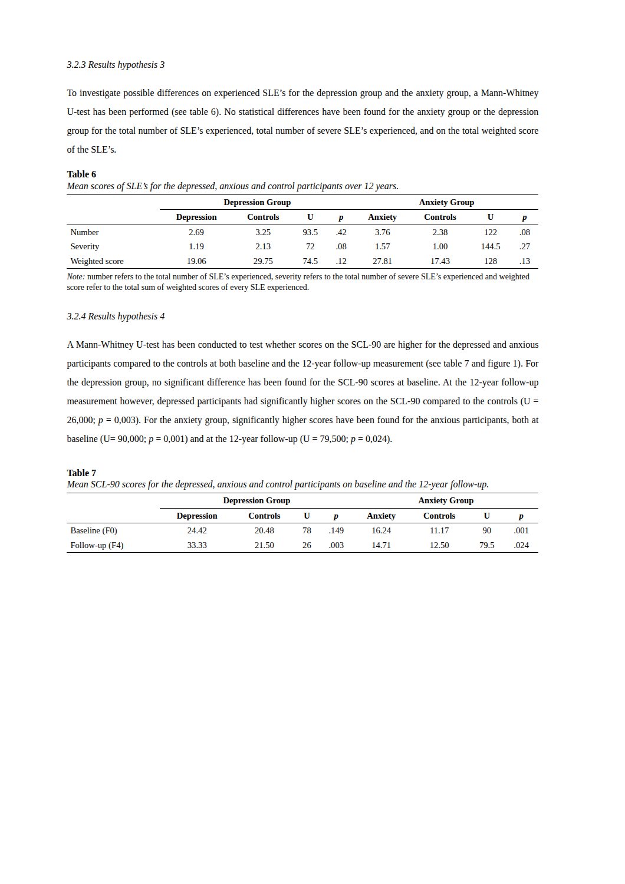3.2.3 Results hypothesis 3
To investigate possible differences on experienced SLE’s for the depression group and the anxiety group, a Mann-Whitney U-test has been performed (see table 6). No statistical differences have been found for the anxiety group or the depression group for the total number of SLE’s experienced, total number of severe SLE’s experienced, and on the total weighted score of the SLE’s.
Table 6
Mean scores of SLE’s for the depressed, anxious and control participants over 12 years.
| | Depression Group | Anxiety Group |
| --- | --- | --- |
| | Depression | Controls | U | p | Anxiety | Controls | U | p |
| Number | 2.69 | 3.25 | 93.5 | .42 | 3.76 | 2.38 | 122 | .08 |
| Severity | 1.19 | 2.13 | 72 | .08 | 1.57 | 1.00 | 144.5 | .27 |
| Weighted score | 19.06 | 29.75 | 74.5 | .12 | 27.81 | 17.43 | 128 | .13 |
Note: number refers to the total number of SLE’s experienced, severity refers to the total number of severe SLE’s experienced and weighted score refer to the total sum of weighted scores of every SLE experienced.
3.2.4 Results hypothesis 4
A Mann-Whitney U-test has been conducted to test whether scores on the SCL-90 are higher for the depressed and anxious participants compared to the controls at both baseline and the 12-year follow-up measurement (see table 7 and figure 1). For the depression group, no significant difference has been found for the SCL-90 scores at baseline. At the 12-year follow-up measurement however, depressed participants had significantly higher scores on the SCL-90 compared to the controls (U = 26,000; p = 0,003). For the anxiety group, significantly higher scores have been found for the anxious participants, both at baseline (U= 90,000; p = 0,001) and at the 12-year follow-up (U = 79,500; p = 0,024).
Table 7
Mean SCL-90 scores for the depressed, anxious and control participants on baseline and the 12-year follow-up.
| | Depression Group | Anxiety Group |
| --- | --- | --- |
| | Depression | Controls | U | p | Anxiety | Controls | U | p |
| Baseline (F0) | 24.42 | 20.48 | 78 | .149 | 16.24 | 11.17 | 90 | .001 |
| Follow-up (F4) | 33.33 | 21.50 | 26 | .003 | 14.71 | 12.50 | 79.5 | .024 |